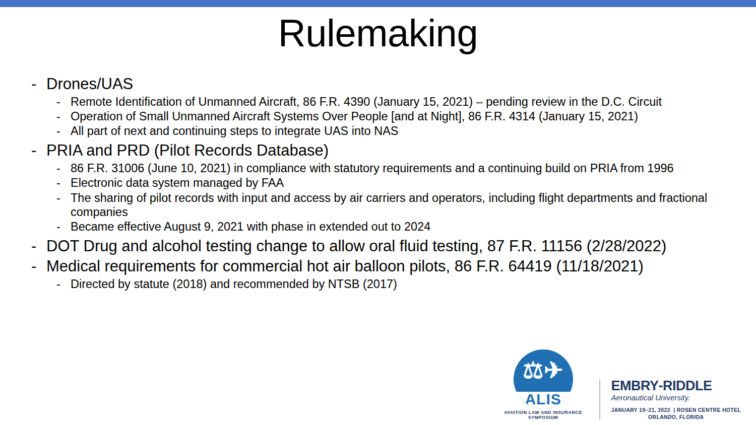Rulemaking
-Drones/UAS
-Remote Identification of Unmanned Aircraft, 86 F.R. 4390 (January 15, 2021) – pending review in the D.C. Circuit
-Operation of Small Unmanned Aircraft Systems Over People [and at Night], 86 F.R. 4314 (January 15, 2021)
-All part of next and continuing steps to integrate UAS into NAS
-PRIA and PRD (Pilot Records Database)
-86 F.R. 31006 (June 10, 2021) in compliance with statutory requirements and a continuing build on PRIA from 1996
-Electronic data system managed by FAA
-The sharing of pilot records with input and access by air carriers and operators, including flight departments and fractional companies
-Became effective August 9, 2021 with phase in extended out to 2024
-DOT Drug and alcohol testing change to allow oral fluid testing, 87 F.R. 11156 (2/28/2022)
-Medical requirements for commercial hot air balloon pilots, 86 F.R. 64419 (11/18/2021)
-Directed by statute (2018) and recommended by NTSB (2017)
⚖✈
ALIS
AVIATION LAW AND INSURANCE SYMPOSIUM
EMBRY‑RIDDLE
Aeronautical University.
JANUARY 19–21, 2022 | ROSEN CENTRE HOTEL ORLANDO, FLORIDA